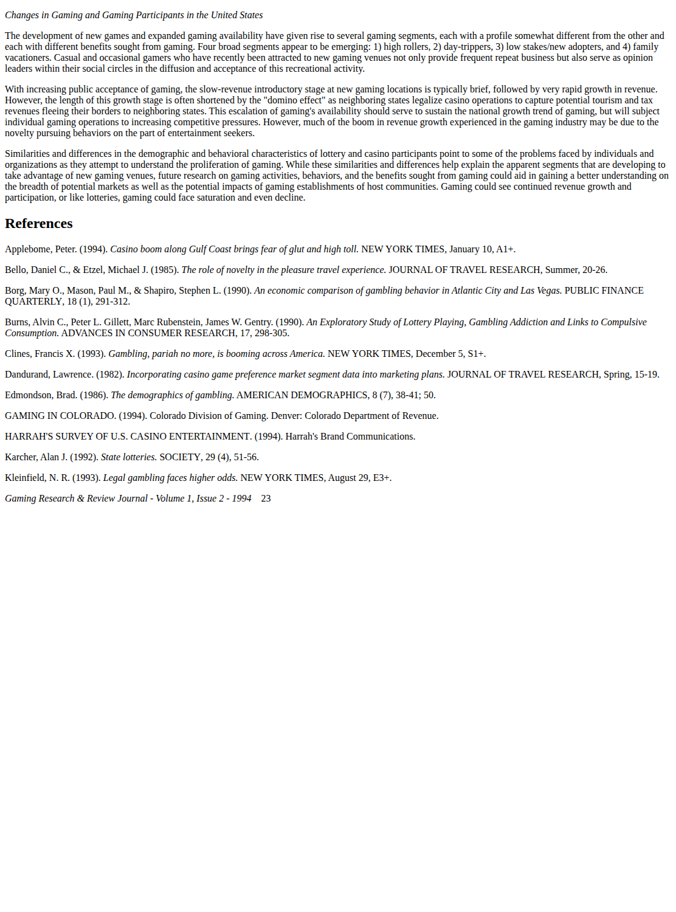Changes in Gaming and Gaming Participants in the United States
The development of new games and expanded gaming availability have given rise to several gaming segments, each with a profile somewhat different from the other and each with different benefits sought from gaming. Four broad segments appear to be emerging: 1) high rollers, 2) day-trippers, 3) low stakes/new adopters, and 4) family vacationers. Casual and occasional gamers who have recently been attracted to new gaming venues not only provide frequent repeat business but also serve as opinion leaders within their social circles in the diffusion and acceptance of this recreational activity.
With increasing public acceptance of gaming, the slow-revenue introductory stage at new gaming locations is typically brief, followed by very rapid growth in revenue. However, the length of this growth stage is often shortened by the "domino effect" as neighboring states legalize casino operations to capture potential tourism and tax revenues fleeing their borders to neighboring states. This escalation of gaming's availability should serve to sustain the national growth trend of gaming, but will subject individual gaming operations to increasing competitive pressures. However, much of the boom in revenue growth experienced in the gaming industry may be due to the novelty pursuing behaviors on the part of entertainment seekers.
Similarities and differences in the demographic and behavioral characteristics of lottery and casino participants point to some of the problems faced by individuals and organizations as they attempt to understand the proliferation of gaming. While these similarities and differences help explain the apparent segments that are developing to take advantage of new gaming venues, future research on gaming activities, behaviors, and the benefits sought from gaming could aid in gaining a better understanding on the breadth of potential markets as well as the potential impacts of gaming establishments of host communities. Gaming could see continued revenue growth and participation, or like lotteries, gaming could face saturation and even decline.
References
Applebome, Peter. (1994). Casino boom along Gulf Coast brings fear of glut and high toll. NEW YORK TIMES, January 10, A1+.
Bello, Daniel C., & Etzel, Michael J. (1985). The role of novelty in the pleasure travel experience. JOURNAL OF TRAVEL RESEARCH, Summer, 20-26.
Borg, Mary O., Mason, Paul M., & Shapiro, Stephen L. (1990). An economic comparison of gambling behavior in Atlantic City and Las Vegas. PUBLIC FINANCE QUARTERLY, 18 (1), 291-312.
Burns, Alvin C., Peter L. Gillett, Marc Rubenstein, James W. Gentry. (1990). An Exploratory Study of Lottery Playing, Gambling Addiction and Links to Compulsive Consumption. ADVANCES IN CONSUMER RESEARCH, 17, 298-305.
Clines, Francis X. (1993). Gambling, pariah no more, is booming across America. NEW YORK TIMES, December 5, S1+.
Dandurand, Lawrence. (1982). Incorporating casino game preference market segment data into marketing plans. JOURNAL OF TRAVEL RESEARCH, Spring, 15-19.
Edmondson, Brad. (1986). The demographics of gambling. AMERICAN DEMOGRAPHICS, 8 (7), 38-41; 50.
GAMING IN COLORADO. (1994). Colorado Division of Gaming. Denver: Colorado Department of Revenue.
HARRAH'S SURVEY OF U.S. CASINO ENTERTAINMENT. (1994). Harrah's Brand Communications.
Karcher, Alan J. (1992). State lotteries. SOCIETY, 29 (4), 51-56.
Kleinfield, N. R. (1993). Legal gambling faces higher odds. NEW YORK TIMES, August 29, E3+.
Gaming Research & Review Journal - Volume 1, Issue 2 - 1994 23